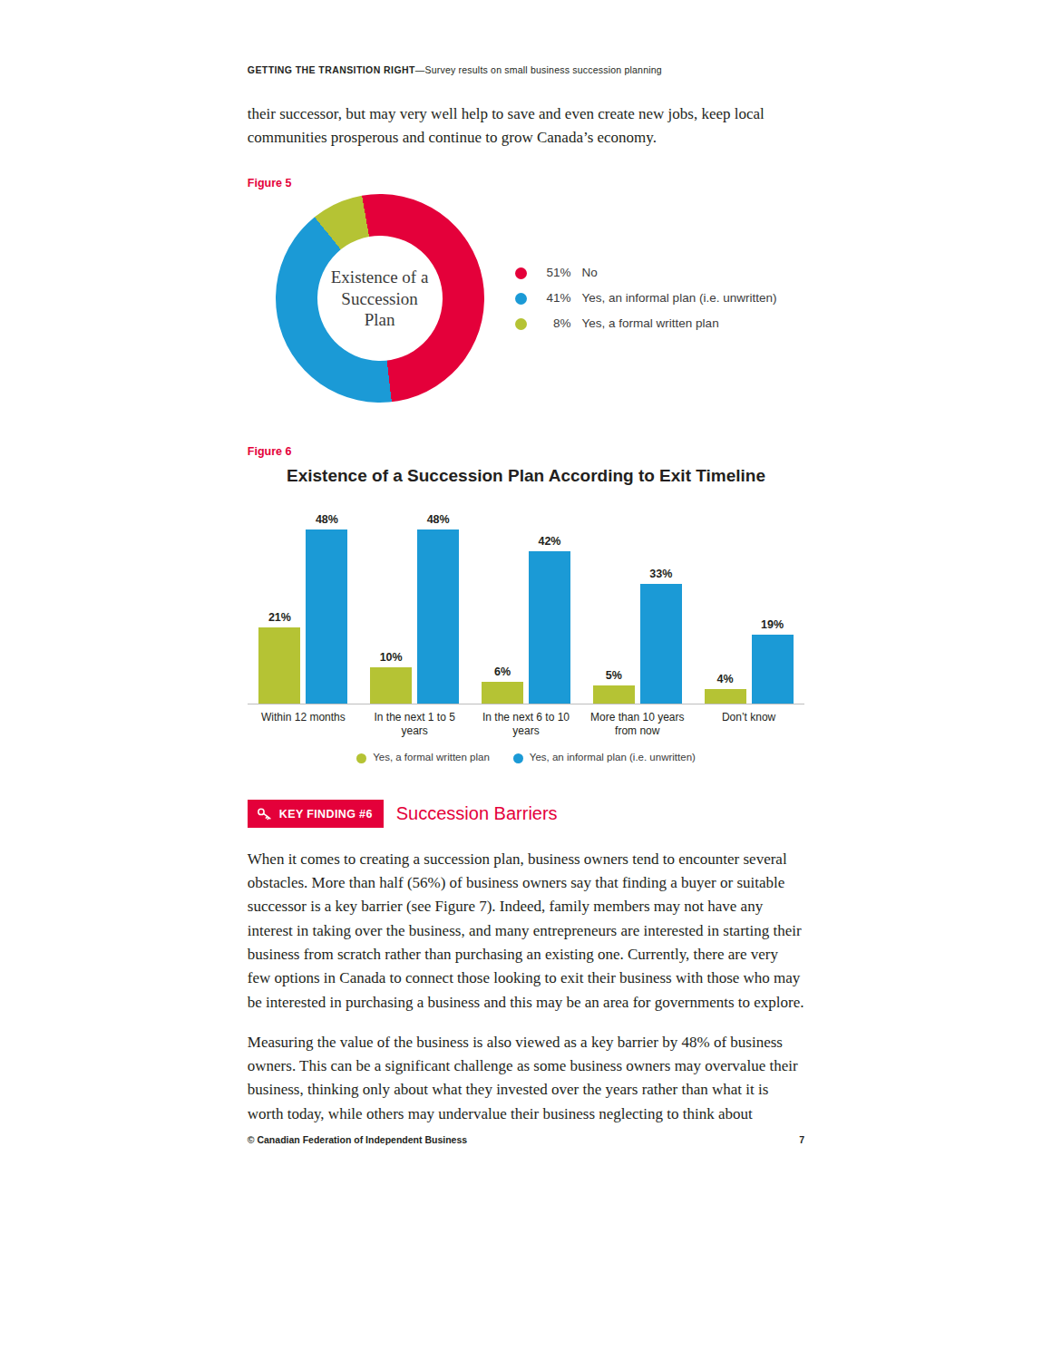GETTING THE TRANSITION RIGHT—Survey results on small business succession planning
their successor, but may very well help to save and even create new jobs, keep local communities prosperous and continue to grow Canada’s economy.
Figure 5
Existence of a
Succession
Plan
51% No
41% Yes, an informal plan (i.e. unwritten)
8% Yes, a formal written plan
Figure 6
Existence of a Succession Plan According to Exit Timeline
21%
48%
10%
48%
6%
42%
5%
33%
4%
19%
Within 12 months
In the next 1 to 5 years
In the next 6 to 10 years
More than 10 years from now
Don’t know
Yes, a formal written plan
Yes, an informal plan (i.e. unwritten)
KEY FINDING #6
Succession Barriers
When it comes to creating a succession plan, business owners tend to encounter several obstacles. More than half (56%) of business owners say that finding a buyer or suitable successor is a key barrier (see Figure 7). Indeed, family members may not have any interest in taking over the business, and many entrepreneurs are interested in starting their business from scratch rather than purchasing an existing one. Currently, there are very few options in Canada to connect those looking to exit their business with those who may be interested in purchasing a business and this may be an area for governments to explore.
Measuring the value of the business is also viewed as a key barrier by 48% of business owners. This can be a significant challenge as some business owners may overvalue their business, thinking only about what they invested over the years rather than what it is worth today, while others may undervalue their business neglecting to think about
© Canadian Federation of Independent Business 7